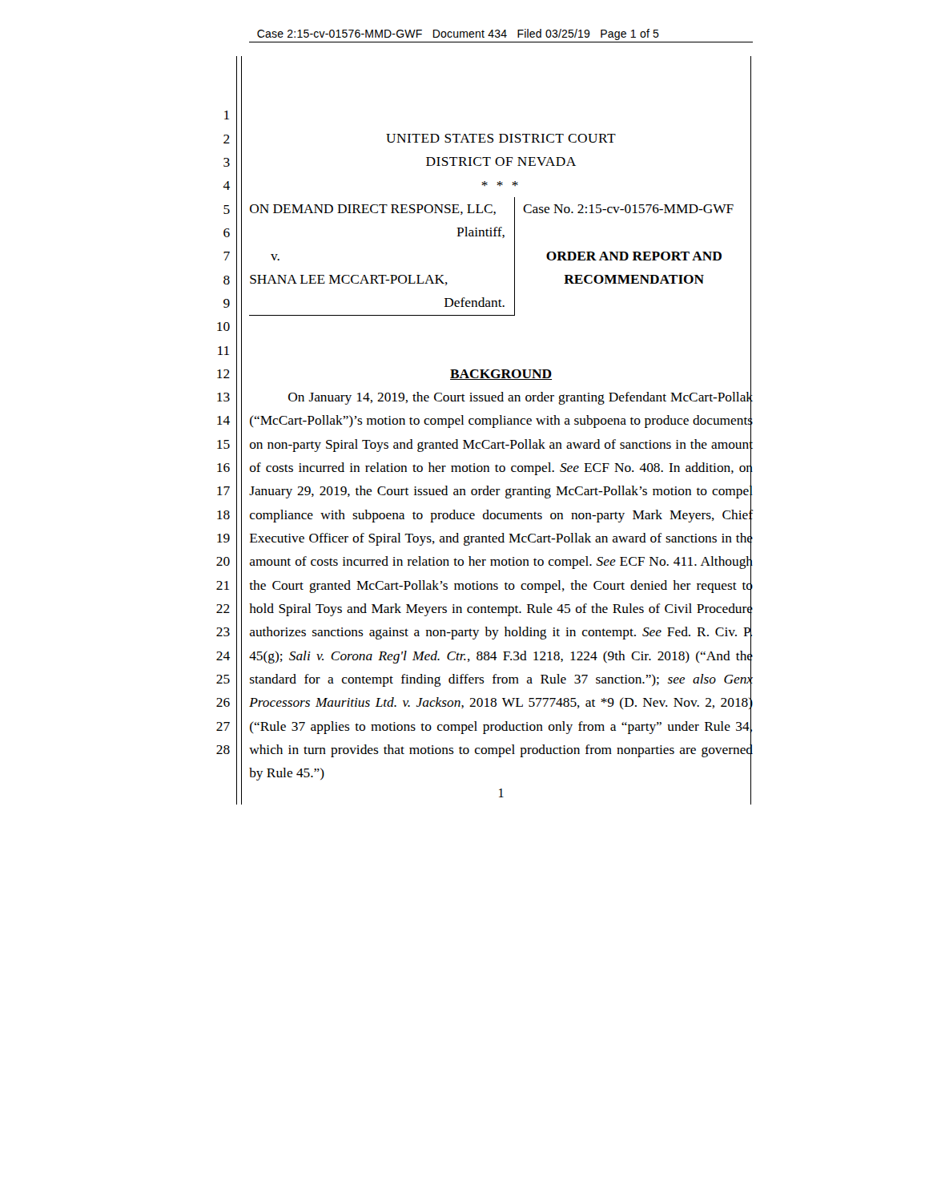Case 2:15-cv-01576-MMD-GWF Document 434 Filed 03/25/19 Page 1 of 5
1
2
3
4
5
6
7
8
9
10
11
12
13
14
15
16
17
18
19
20
21
22
23
24
25
26
27
28
UNITED STATES DISTRICT COURT
DISTRICT OF NEVADA
* * *
| ON DEMAND DIRECT RESPONSE, LLC, Plaintiff, v. SHANA LEE MCCART-POLLAK, Defendant. | Case No. 2:15-cv-01576-MMD-GWF ORDER AND REPORT AND RECOMMENDATION |
BACKGROUND
On January 14, 2019, the Court issued an order granting Defendant McCart-Pollak (“McCart-Pollak”)’s motion to compel compliance with a subpoena to produce documents on non-party Spiral Toys and granted McCart-Pollak an award of sanctions in the amount of costs incurred in relation to her motion to compel. See ECF No. 408. In addition, on January 29, 2019, the Court issued an order granting McCart-Pollak’s motion to compel compliance with subpoena to produce documents on non-party Mark Meyers, Chief Executive Officer of Spiral Toys, and granted McCart-Pollak an award of sanctions in the amount of costs incurred in relation to her motion to compel. See ECF No. 411. Although the Court granted McCart-Pollak’s motions to compel, the Court denied her request to hold Spiral Toys and Mark Meyers in contempt. Rule 45 of the Rules of Civil Procedure authorizes sanctions against a non-party by holding it in contempt. See Fed. R. Civ. P. 45(g); Sali v. Corona Reg'l Med. Ctr., 884 F.3d 1218, 1224 (9th Cir. 2018) (“And the standard for a contempt finding differs from a Rule 37 sanction.”); see also Genx Processors Mauritius Ltd. v. Jackson, 2018 WL 5777485, at *9 (D. Nev. Nov. 2, 2018) (“Rule 37 applies to motions to compel production only from a “party” under Rule 34, which in turn provides that motions to compel production from nonparties are governed by Rule 45.”)
1